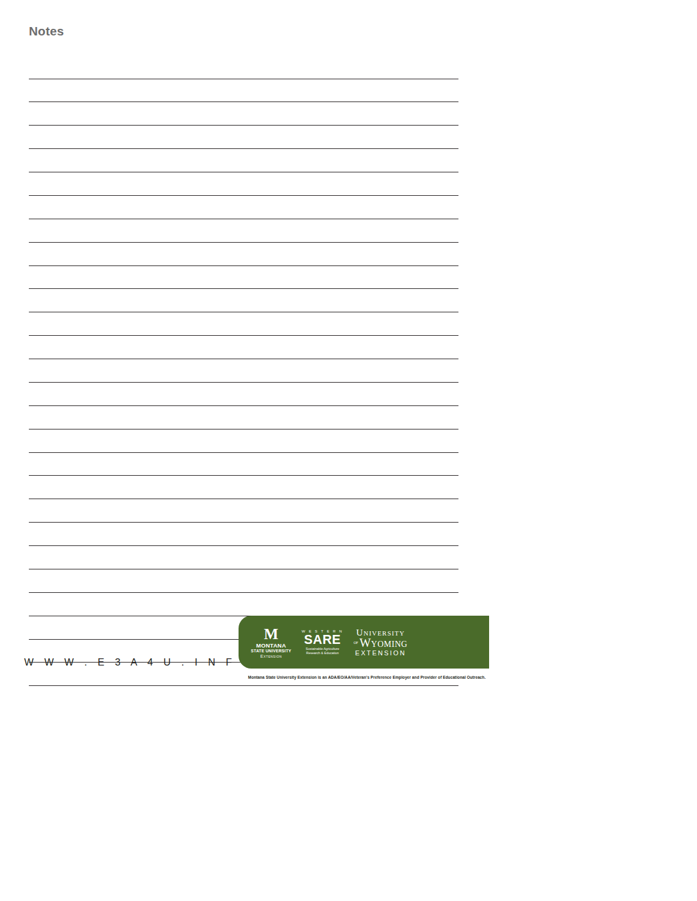Notes
W W W . E 3 A 4 U . I N F O
M MONTANA STATE UNIVERSITY Extension
W E S T E R N SARE Sustainable Agriculture
Research & Education
University of Wyoming EXTENSION
Montana State University Extension is an ADA/EO/AA/Veteran's Preference Employer and Provider of Educational Outreach.